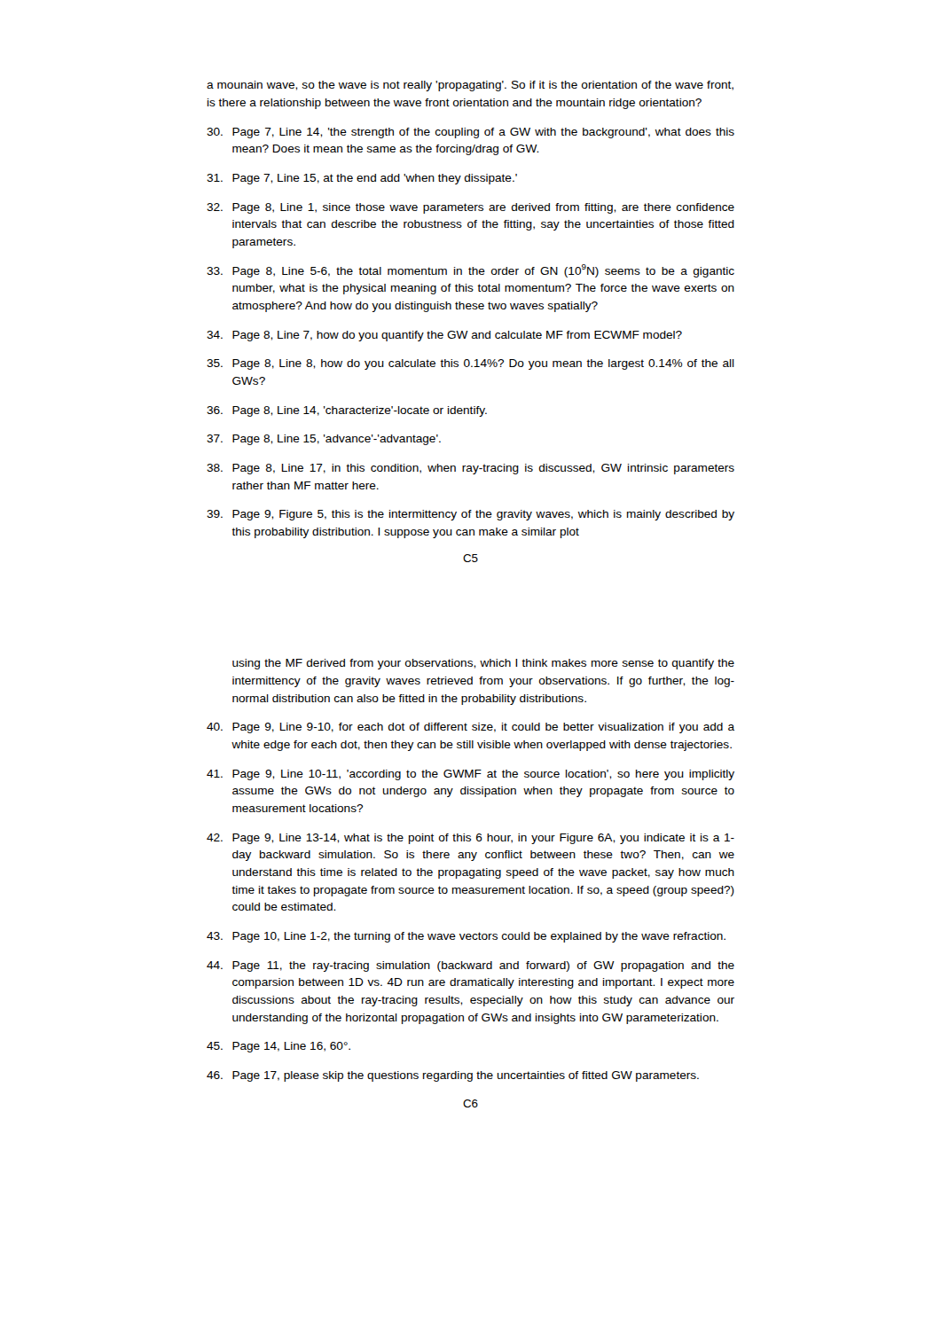a mounain wave, so the wave is not really 'propagating'. So if it is the orientation of the wave front, is there a relationship between the wave front orientation and the mountain ridge orientation?
30. Page 7, Line 14, 'the strength of the coupling of a GW with the background', what does this mean? Does it mean the same as the forcing/drag of GW.
31. Page 7, Line 15, at the end add 'when they dissipate.'
32. Page 8, Line 1, since those wave parameters are derived from fitting, are there confidence intervals that can describe the robustness of the fitting, say the uncertainties of those fitted parameters.
33. Page 8, Line 5-6, the total momentum in the order of GN (109N) seems to be a gigantic number, what is the physical meaning of this total momentum? The force the wave exerts on atmosphere? And how do you distinguish these two waves spatially?
34. Page 8, Line 7, how do you quantify the GW and calculate MF from ECWMF model?
35. Page 8, Line 8, how do you calculate this 0.14%? Do you mean the largest 0.14% of the all GWs?
36. Page 8, Line 14, 'characterize'-locate or identify.
37. Page 8, Line 15, 'advance'-'advantage'.
38. Page 8, Line 17, in this condition, when ray-tracing is discussed, GW intrinsic parameters rather than MF matter here.
39. Page 9, Figure 5, this is the intermittency of the gravity waves, which is mainly described by this probability distribution. I suppose you can make a similar plot
C5
using the MF derived from your observations, which I think makes more sense to quantify the intermittency of the gravity waves retrieved from your observations. If go further, the log-normal distribution can also be fitted in the probability distributions.
40. Page 9, Line 9-10, for each dot of different size, it could be better visualization if you add a white edge for each dot, then they can be still visible when overlapped with dense trajectories.
41. Page 9, Line 10-11, 'according to the GWMF at the source location', so here you implicitly assume the GWs do not undergo any dissipation when they propagate from source to measurement locations?
42. Page 9, Line 13-14, what is the point of this 6 hour, in your Figure 6A, you indicate it is a 1-day backward simulation. So is there any conflict between these two? Then, can we understand this time is related to the propagating speed of the wave packet, say how much time it takes to propagate from source to measurement location. If so, a speed (group speed?) could be estimated.
43. Page 10, Line 1-2, the turning of the wave vectors could be explained by the wave refraction.
44. Page 11, the ray-tracing simulation (backward and forward) of GW propagation and the comparsion between 1D vs. 4D run are dramatically interesting and important. I expect more discussions about the ray-tracing results, especially on how this study can advance our understanding of the horizontal propagation of GWs and insights into GW parameterization.
45. Page 14, Line 16, 60°.
46. Page 17, please skip the questions regarding the uncertainties of fitted GW parameters.
C6